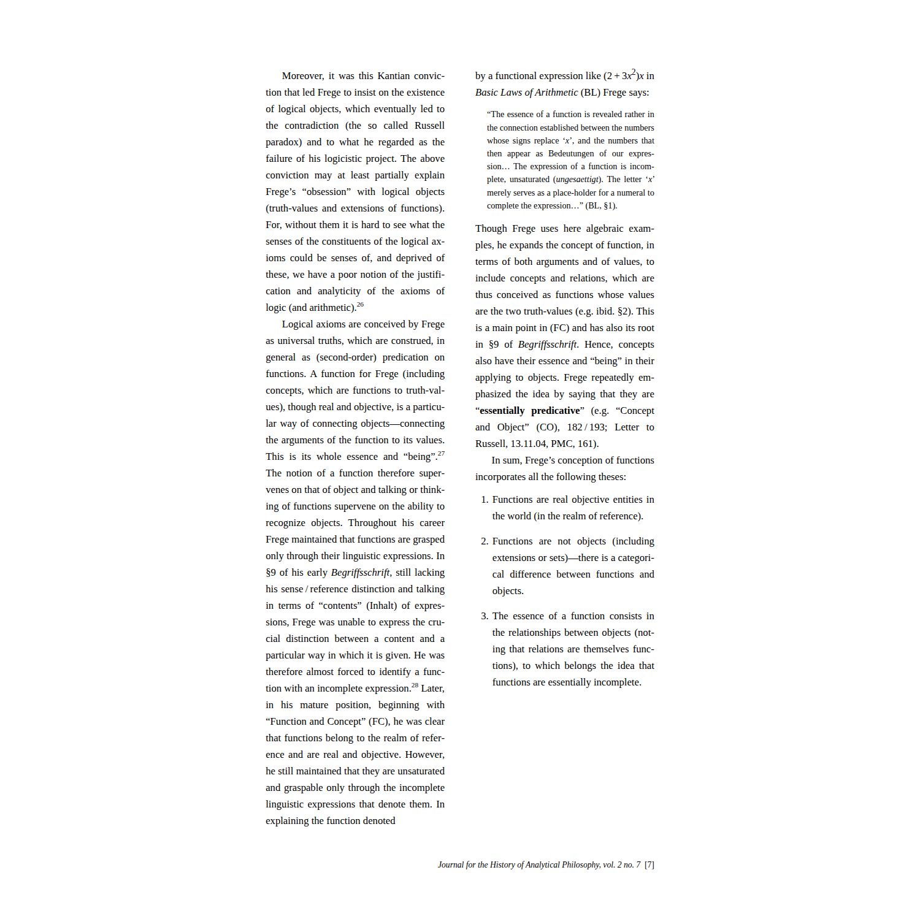Moreover, it was this Kantian conviction that led Frege to insist on the existence of logical objects, which eventually led to the contradiction (the so called Russell paradox) and to what he regarded as the failure of his logicistic project. The above conviction may at least partially explain Frege’s “obsession” with logical objects (truth-values and extensions of functions). For, without them it is hard to see what the senses of the constituents of the logical axioms could be senses of, and deprived of these, we have a poor notion of the justification and analyticity of the axioms of logic (and arithmetic).26
Logical axioms are conceived by Frege as universal truths, which are construed, in general as (second-order) predication on functions. A function for Frege (including concepts, which are functions to truth-values), though real and objective, is a particular way of connecting objects—connecting the arguments of the function to its values. This is its whole essence and “being”.27 The notion of a function therefore supervenes on that of object and talking or thinking of functions supervene on the ability to recognize objects. Throughout his career Frege maintained that functions are grasped only through their linguistic expressions. In §9 of his early Begriffsschrift, still lacking his sense / reference distinction and talking in terms of “contents” (Inhalt) of expressions, Frege was unable to express the crucial distinction between a content and a particular way in which it is given. He was therefore almost forced to identify a function with an incomplete expression.28 Later, in his mature position, beginning with “Function and Concept” (FC), he was clear that functions belong to the realm of reference and are real and objective. However, he still maintained that they are unsaturated and graspable only through the incomplete linguistic expressions that denote them. In explaining the function denoted
by a functional expression like (2 + 3x 2)x in Basic Laws of Arithmetic (BL) Frege says:
“The essence of a function is revealed rather in the connection established between the numbers whose signs replace ‘x’, and the numbers that then appear as Bedeutungen of our expression… The expression of a function is incomplete, unsaturated (ungesaettigt). The letter ‘x’ merely serves as a place-holder for a numeral to complete the expression…” (BL, §1).
Though Frege uses here algebraic examples, he expands the concept of function, in terms of both arguments and of values, to include concepts and relations, which are thus conceived as functions whose values are the two truth-values (e.g. ibid. §2). This is a main point in (FC) and has also its root in §9 of Begriffsschrift. Hence, concepts also have their essence and “being” in their applying to objects. Frege repeatedly emphasized the idea by saying that they are “essentially predicative” (e.g. “Concept and Object” (CO), 182 / 193; Letter to Russell, 13.11.04, PMC, 161).
In sum, Frege’s conception of functions incorporates all the following theses:
Functions are real objective entities in the world (in the realm of reference).
Functions are not objects (including extensions or sets)—there is a categorical difference between functions and objects.
The essence of a function consists in the relationships between objects (noting that relations are themselves functions), to which belongs the idea that functions are essentially incomplete.
Journal for the History of Analytical Philosophy, vol. 2 no. 7 [7]